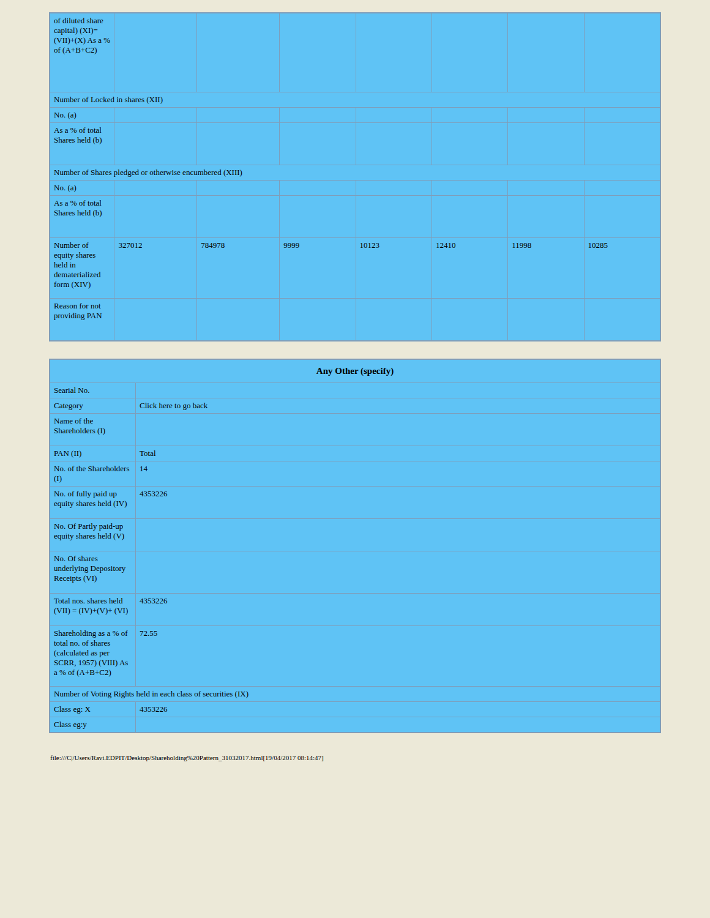| of diluted share capital) (XI)= (VII)+(X) As a % of (A+B+C2) | | | | | | | |
| Number of Locked in shares (XII) |
| No. (a) | | | | | | | |
| As a % of total Shares held (b) | | | | | | | |
| Number of Shares pledged or otherwise encumbered (XIII) |
| No. (a) | | | | | | | |
| As a % of total Shares held (b) | | | | | | | |
| Number of equity shares held in dematerialized form (XIV) | 327012 | 784978 | 9999 | 10123 | 12410 | 11998 | 10285 |
| Reason for not providing PAN | | | | | | | |
| Any Other (specify) |
| Searial No. | |
| Category | Click here to go back |
| Name of the Shareholders (I) | |
| PAN (II) | Total |
| No. of the Shareholders (I) | 14 |
| No. of fully paid up equity shares held (IV) | 4353226 |
| No. Of Partly paid-up equity shares held (V) | |
| No. Of shares underlying Depository Receipts (VI) | |
| Total nos. shares held (VII) = (IV)+(V)+ (VI) | 4353226 |
| Shareholding as a % of total no. of shares (calculated as per SCRR, 1957) (VIII) As a % of (A+B+C2) | 72.55 |
| Number of Voting Rights held in each class of securities (IX) |
| Class eg: X | 4353226 |
| Class eg:y | |
file:///C|/Users/Ravi.EDPIT/Desktop/Shareholding%20Pattern_31032017.html[19/04/2017 08:14:47]